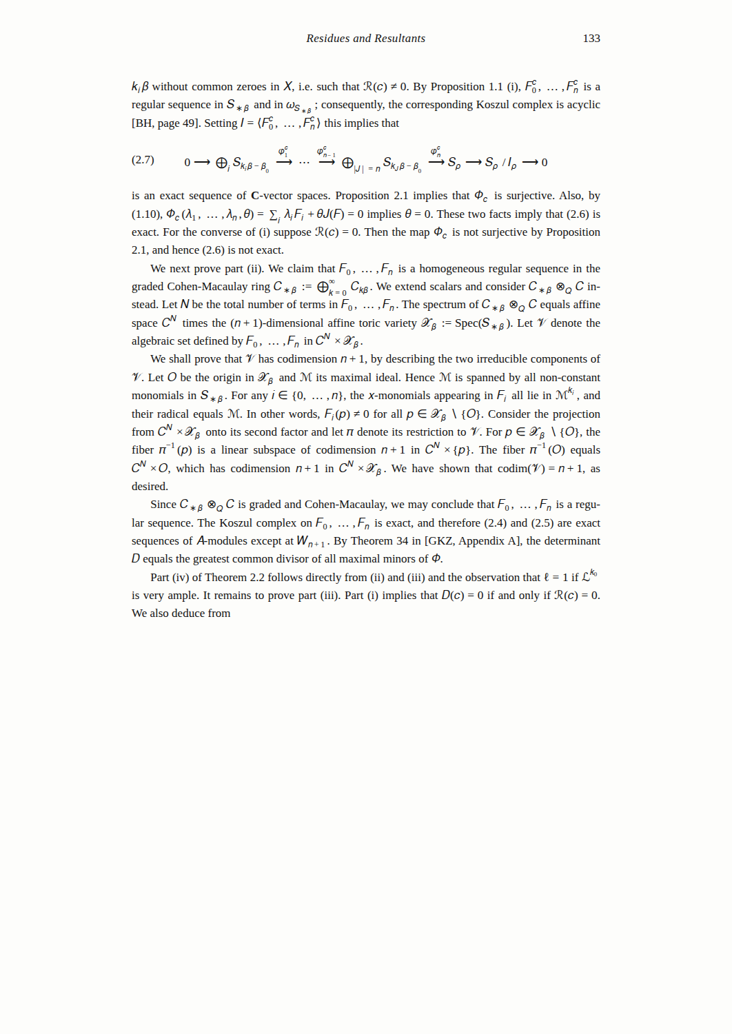Residues and Resultants 133
kiβ without common zeroes in X, i.e. such that ℛ(c)≠0. By Proposition 1.1 (i), F0c,…,Fnc is a regular sequence in S∗β and in ωS∗β; consequently, the corresponding Koszul complex is acyclic [BH, page 49]. Setting I=⟨F0c,…,Fnc⟩ this implies that
(2.7) 0 ⟶ ⨁i Skiβ−β0 ⟶φ1c ⋯ ⟶φn−1c ⨁|J|=n SkJβ−β0 ⟶φnc Sρ ⟶ Sρ/Iρ ⟶ 0
is an exact sequence of C-vector spaces. Proposition 2.1 implies that Φc is surjective. Also, by (1.10), Φc(λ1,…,λn,θ)=∑iλiFi+θJ(F)=0 implies θ=0. These two facts imply that (2.6) is exact. For the converse of (i) suppose ℛ(c)=0. Then the map Φc is not surjective by Proposition 2.1, and hence (2.6) is not exact.
We next prove part (ii). We claim that F0,…,Fn is a homogeneous regular sequence in the graded Cohen-Macaulay ring C∗β:=⨁k=0∞Ckβ. We extend scalars and consider C∗β⊗QC instead. Let N be the total number of terms in F0,…,Fn. The spectrum of C∗β⊗QC equals affine space CN times the (n+1)-dimensional affine toric variety 𝒳β:=Spec(S∗β). Let 𝒱 denote the algebraic set defined by F0,…,Fn in CN×𝒳β.
We shall prove that 𝒱 has codimension n+1, by describing the two irreducible components of 𝒱. Let O be the origin in 𝒳β and ℳ its maximal ideal. Hence ℳ is spanned by all non-constant monomials in S∗β. For any i∈{0,…,n}, the x-monomials appearing in Fi all lie in ℳki, and their radical equals ℳ. In other words, Fi(p)≠0 for all p∈𝒳β∖{O}. Consider the projection from CN×𝒳β onto its second factor and let π denote its restriction to 𝒱. For p∈𝒳β∖{O}, the fiber π−1(p) is a linear subspace of codimension n+1 in CN×{p}. The fiber π−1(O) equals CN×O, which has codimension n+1 in CN×𝒳β. We have shown that codim(𝒱)=n+1, as desired.
Since C∗β⊗QC is graded and Cohen-Macaulay, we may conclude that F0,…,Fn is a regular sequence. The Koszul complex on F0,…,Fn is exact, and therefore (2.4) and (2.5) are exact sequences of A-modules except at Wn+1. By Theorem 34 in [GKZ, Appendix A], the determinant D equals the greatest common divisor of all maximal minors of Φ.
Part (iv) of Theorem 2.2 follows directly from (ii) and (iii) and the observation that ℓ=1 if ℒk0 is very ample. It remains to prove part (iii). Part (i) implies that D(c)=0 if and only if ℛ(c)=0. We also deduce from